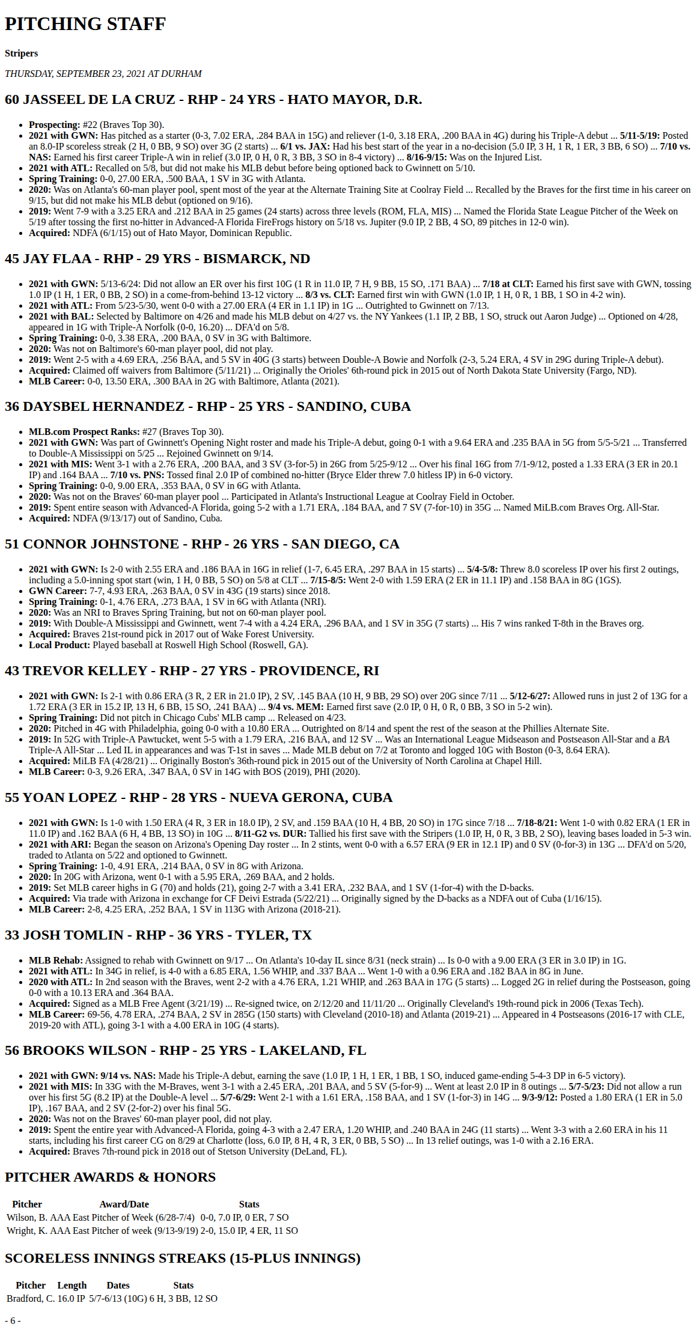PITCHING STAFF
Stripers
THURSDAY, SEPTEMBER 23, 2021 AT DURHAM
60 JASSEEL DE LA CRUZ - RHP - 24 YRS - HATO MAYOR, D.R.
Prospecting: #22 (Braves Top 30).
2021 with GWN: Has pitched as a starter (0-3, 7.02 ERA, .284 BAA in 15G) and reliever (1-0, 3.18 ERA, .200 BAA in 4G) during his Triple-A debut ... 5/11-5/19: Posted an 8.0-IP scoreless streak (2 H, 0 BB, 9 SO) over 3G (2 starts) ... 6/1 vs. JAX: Had his best start of the year in a no-decision (5.0 IP, 3 H, 1 R, 1 ER, 3 BB, 6 SO) ... 7/10 vs. NAS: Earned his first career Triple-A win in relief (3.0 IP, 0 H, 0 R, 3 BB, 3 SO in 8-4 victory) ... 8/16-9/15: Was on the Injured List.
2021 with ATL: Recalled on 5/8, but did not make his MLB debut before being optioned back to Gwinnett on 5/10.
Spring Training: 0-0, 27.00 ERA, .500 BAA, 1 SV in 3G with Atlanta.
2020: Was on Atlanta's 60-man player pool, spent most of the year at the Alternate Training Site at Coolray Field ... Recalled by the Braves for the first time in his career on 9/15, but did not make his MLB debut (optioned on 9/16).
2019: Went 7-9 with a 3.25 ERA and .212 BAA in 25 games (24 starts) across three levels (ROM, FLA, MIS) ... Named the Florida State League Pitcher of the Week on 5/19 after tossing the first no-hitter in Advanced-A Florida FireFrogs history on 5/18 vs. Jupiter (9.0 IP, 2 BB, 4 SO, 89 pitches in 12-0 win).
Acquired: NDFA (6/1/15) out of Hato Mayor, Dominican Republic.
45 JAY FLAA - RHP - 29 YRS - BISMARCK, ND
2021 with GWN: 5/13-6/24: Did not allow an ER over his first 10G (1 R in 11.0 IP, 7 H, 9 BB, 15 SO, .171 BAA) ... 7/18 at CLT: Earned his first save with GWN, tossing 1.0 IP (1 H, 1 ER, 0 BB, 2 SO) in a come-from-behind 13-12 victory ... 8/3 vs. CLT: Earned first win with GWN (1.0 IP, 1 H, 0 R, 1 BB, 1 SO in 4-2 win).
2021 with ATL: From 5/23-5/30, went 0-0 with a 27.00 ERA (4 ER in 1.1 IP) in 1G ... Outrighted to Gwinnett on 7/13.
2021 with BAL: Selected by Baltimore on 4/26 and made his MLB debut on 4/27 vs. the NY Yankees (1.1 IP, 2 BB, 1 SO, struck out Aaron Judge) ... Optioned on 4/28, appeared in 1G with Triple-A Norfolk (0-0, 16.20) ... DFA'd on 5/8.
Spring Training: 0-0, 3.38 ERA, .200 BAA, 0 SV in 3G with Baltimore.
2020: Was not on Baltimore's 60-man player pool, did not play.
2019: Went 2-5 with a 4.69 ERA, .256 BAA, and 5 SV in 40G (3 starts) between Double-A Bowie and Norfolk (2-3, 5.24 ERA, 4 SV in 29G during Triple-A debut).
Acquired: Claimed off waivers from Baltimore (5/11/21) ... Originally the Orioles' 6th-round pick in 2015 out of North Dakota State University (Fargo, ND).
MLB Career: 0-0, 13.50 ERA, .300 BAA in 2G with Baltimore, Atlanta (2021).
36 DAYSBEL HERNANDEZ - RHP - 25 YRS - SANDINO, CUBA
MLB.com Prospect Ranks: #27 (Braves Top 30).
2021 with GWN: Was part of Gwinnett's Opening Night roster and made his Triple-A debut, going 0-1 with a 9.64 ERA and .235 BAA in 5G from 5/5-5/21 ... Transferred to Double-A Mississippi on 5/25 ... Rejoined Gwinnett on 9/14.
2021 with MIS: Went 3-1 with a 2.76 ERA, .200 BAA, and 3 SV (3-for-5) in 26G from 5/25-9/12 ... Over his final 16G from 7/1-9/12, posted a 1.33 ERA (3 ER in 20.1 IP) and .164 BAA ... 7/10 vs. PNS: Tossed final 2.0 IP of combined no-hitter (Bryce Elder threw 7.0 hitless IP) in 6-0 victory.
Spring Training: 0-0, 9.00 ERA, .353 BAA, 0 SV in 6G with Atlanta.
2020: Was not on the Braves' 60-man player pool ... Participated in Atlanta's Instructional League at Coolray Field in October.
2019: Spent entire season with Advanced-A Florida, going 5-2 with a 1.71 ERA, .184 BAA, and 7 SV (7-for-10) in 35G ... Named MiLB.com Braves Org. All-Star.
Acquired: NDFA (9/13/17) out of Sandino, Cuba.
51 CONNOR JOHNSTONE - RHP - 26 YRS - SAN DIEGO, CA
2021 with GWN: Is 2-0 with 2.55 ERA and .186 BAA in 16G in relief (1-7, 6.45 ERA, .297 BAA in 15 starts) ... 5/4-5/8: Threw 8.0 scoreless IP over his first 2 outings, including a 5.0-inning spot start (win, 1 H, 0 BB, 5 SO) on 5/8 at CLT ... 7/15-8/5: Went 2-0 with 1.59 ERA (2 ER in 11.1 IP) and .158 BAA in 8G (1GS).
GWN Career: 7-7, 4.93 ERA, .263 BAA, 0 SV in 43G (19 starts) since 2018.
Spring Training: 0-1, 4.76 ERA, .273 BAA, 1 SV in 6G with Atlanta (NRI).
2020: Was an NRI to Braves Spring Training, but not on 60-man player pool.
2019: With Double-A Mississippi and Gwinnett, went 7-4 with a 4.24 ERA, .296 BAA, and 1 SV in 35G (7 starts) ... His 7 wins ranked T-8th in the Braves org.
Acquired: Braves 21st-round pick in 2017 out of Wake Forest University.
Local Product: Played baseball at Roswell High School (Roswell, GA).
43 TREVOR KELLEY - RHP - 27 YRS - PROVIDENCE, RI
2021 with GWN: Is 2-1 with 0.86 ERA (3 R, 2 ER in 21.0 IP), 2 SV, .145 BAA (10 H, 9 BB, 29 SO) over 20G since 7/11 ... 5/12-6/27: Allowed runs in just 2 of 13G for a 1.72 ERA (3 ER in 15.2 IP, 13 H, 6 BB, 15 SO, .241 BAA) ... 9/4 vs. MEM: Earned first save (2.0 IP, 0 H, 0 R, 0 BB, 3 SO in 5-2 win).
Spring Training: Did not pitch in Chicago Cubs' MLB camp ... Released on 4/23.
2020: Pitched in 4G with Philadelphia, going 0-0 with a 10.80 ERA ... Outrighted on 8/14 and spent the rest of the season at the Phillies Alternate Site.
2019: In 52G with Triple-A Pawtucket, went 5-5 with a 1.79 ERA, .216 BAA, and 12 SV ... Was an International League Midseason and Postseason All-Star and a BA Triple-A All-Star ... Led IL in appearances and was T-1st in saves ... Made MLB debut on 7/2 at Toronto and logged 10G with Boston (0-3, 8.64 ERA).
Acquired: MiLB FA (4/28/21) ... Originally Boston's 36th-round pick in 2015 out of the University of North Carolina at Chapel Hill.
MLB Career: 0-3, 9.26 ERA, .347 BAA, 0 SV in 14G with BOS (2019), PHI (2020).
55 YOAN LOPEZ - RHP - 28 YRS - NUEVA GERONA, CUBA
2021 with GWN: Is 1-0 with 1.50 ERA (4 R, 3 ER in 18.0 IP), 2 SV, and .159 BAA (10 H, 4 BB, 20 SO) in 17G since 7/18 ... 7/18-8/21: Went 1-0 with 0.82 ERA (1 ER in 11.0 IP) and .162 BAA (6 H, 4 BB, 13 SO) in 10G ... 8/11-G2 vs. DUR: Tallied his first save with the Stripers (1.0 IP, H, 0 R, 3 BB, 2 SO), leaving bases loaded in 5-3 win.
2021 with ARI: Began the season on Arizona's Opening Day roster ... In 2 stints, went 0-0 with a 6.57 ERA (9 ER in 12.1 IP) and 0 SV (0-for-3) in 13G ... DFA'd on 5/20, traded to Atlanta on 5/22 and optioned to Gwinnett.
Spring Training: 1-0, 4.91 ERA, .214 BAA, 0 SV in 8G with Arizona.
2020: In 20G with Arizona, went 0-1 with a 5.95 ERA, .269 BAA, and 2 holds.
2019: Set MLB career highs in G (70) and holds (21), going 2-7 with a 3.41 ERA, .232 BAA, and 1 SV (1-for-4) with the D-backs.
Acquired: Via trade with Arizona in exchange for CF Deivi Estrada (5/22/21) ... Originally signed by the D-backs as a NDFA out of Cuba (1/16/15).
MLB Career: 2-8, 4.25 ERA, .252 BAA, 1 SV in 113G with Arizona (2018-21).
33 JOSH TOMLIN - RHP - 36 YRS - TYLER, TX
MLB Rehab: Assigned to rehab with Gwinnett on 9/17 ... On Atlanta's 10-day IL since 8/31 (neck strain) ... Is 0-0 with a 9.00 ERA (3 ER in 3.0 IP) in 1G.
2021 with ATL: In 34G in relief, is 4-0 with a 6.85 ERA, 1.56 WHIP, and .337 BAA ... Went 1-0 with a 0.96 ERA and .182 BAA in 8G in June.
2020 with ATL: In 2nd season with the Braves, went 2-2 with a 4.76 ERA, 1.21 WHIP, and .263 BAA in 17G (5 starts) ... Logged 2G in relief during the Postseason, going 0-0 with a 10.13 ERA and .364 BAA.
Acquired: Signed as a MLB Free Agent (3/21/19) ... Re-signed twice, on 2/12/20 and 11/11/20 ... Originally Cleveland's 19th-round pick in 2006 (Texas Tech).
MLB Career: 69-56, 4.78 ERA, .274 BAA, 2 SV in 285G (150 starts) with Cleveland (2010-18) and Atlanta (2019-21) ... Appeared in 4 Postseasons (2016-17 with CLE, 2019-20 with ATL), going 3-1 with a 4.00 ERA in 10G (4 starts).
56 BROOKS WILSON - RHP - 25 YRS - LAKELAND, FL
2021 with GWN: 9/14 vs. NAS: Made his Triple-A debut, earning the save (1.0 IP, 1 H, 1 ER, 1 BB, 1 SO, induced game-ending 5-4-3 DP in 6-5 victory).
2021 with MIS: In 33G with the M-Braves, went 3-1 with a 2.45 ERA, .201 BAA, and 5 SV (5-for-9) ... Went at least 2.0 IP in 8 outings ... 5/7-5/23: Did not allow a run over his first 5G (8.2 IP) at the Double-A level ... 5/7-6/29: Went 2-1 with a 1.61 ERA, .158 BAA, and 1 SV (1-for-3) in 14G ... 9/3-9/12: Posted a 1.80 ERA (1 ER in 5.0 IP), .167 BAA, and 2 SV (2-for-2) over his final 5G.
2020: Was not on the Braves' 60-man player pool, did not play.
2019: Spent the entire year with Advanced-A Florida, going 4-3 with a 2.47 ERA, 1.20 WHIP, and .240 BAA in 24G (11 starts) ... Went 3-3 with a 2.60 ERA in his 11 starts, including his first career CG on 8/29 at Charlotte (loss, 6.0 IP, 8 H, 4 R, 3 ER, 0 BB, 5 SO) ... In 13 relief outings, was 1-0 with a 2.16 ERA.
Acquired: Braves 7th-round pick in 2018 out of Stetson University (DeLand, FL).
PITCHER AWARDS & HONORS
| Pitcher | Award/Date | Stats |
| --- | --- | --- |
| Wilson, B. | AAA East Pitcher of Week (6/28-7/4) | 0-0, 7.0 IP, 0 ER, 7 SO |
| Wright, K. | AAA East Pitcher of week (9/13-9/19) | 2-0, 15.0 IP, 4 ER, 11 SO |
SCORELESS INNINGS STREAKS (15-PLUS INNINGS)
| Pitcher | Length | Dates | Stats |
| --- | --- | --- | --- |
| Bradford, C. | 16.0 IP | 5/7-6/13 (10G) | 6 H, 3 BB, 12 SO |
- 6 -